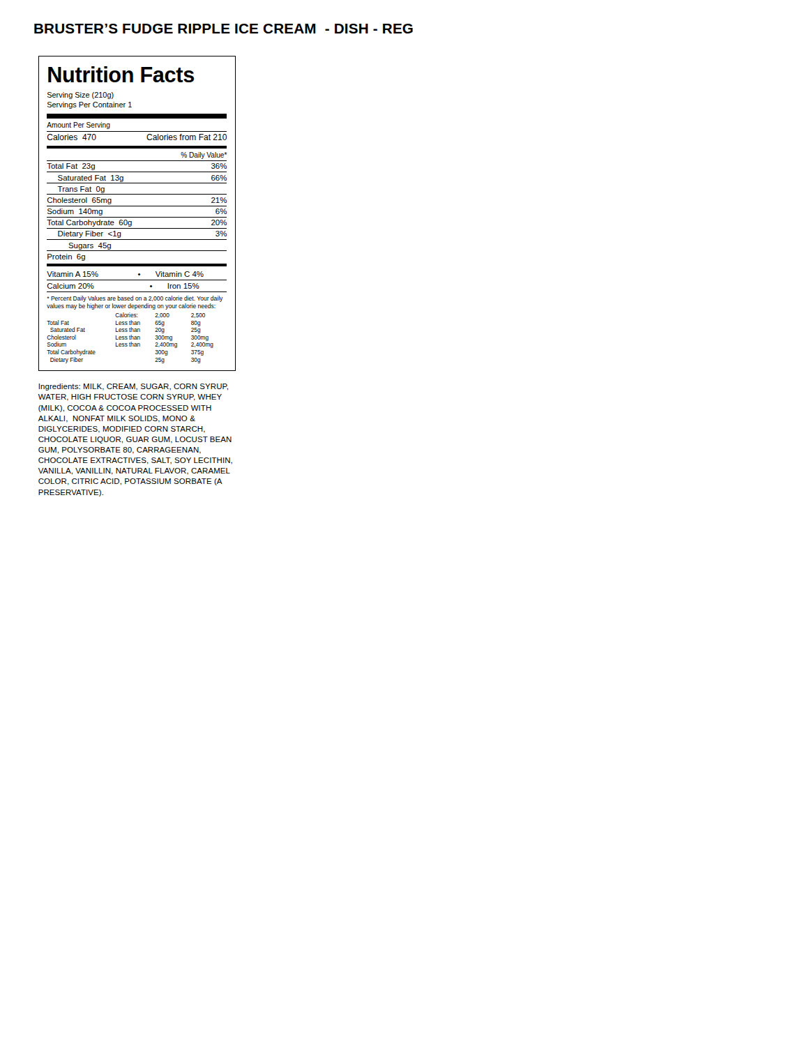BRUSTER’S FUDGE RIPPLE ICE CREAM - DISH - REG
Nutrition Facts
Serving Size (210g)
Servings Per Container 1
Amount Per Serving
| Calories 470 | Calories from Fat 210 |
| | % Daily Value* |
| Total Fat 23g | 36% |
| Saturated Fat 13g | 66% |
| Trans Fat 0g | |
| Cholesterol 65mg | 21% |
| Sodium 140mg | 6% |
| Total Carbohydrate 60g | 20% |
| Dietary Fiber <1g | 3% |
| Sugars 45g | |
| Protein 6g | |
| Vitamin A 15% | • | Vitamin C 4% |
| Calcium 20% | • | Iron 15% |
* Percent Daily Values are based on a 2,000 calorie diet. Your daily values may be higher or lower depending on your calorie needs:
| | Calories: | 2,000 | 2,500 |
| Total Fat | Less than | 65g | 80g |
| Saturated Fat | Less than | 20g | 25g |
| Cholesterol | Less than | 300mg | 300mg |
| Sodium | Less than | 2,400mg | 2,400mg |
| Total Carbohydrate | | 300g | 375g |
| Dietary Fiber | | 25g | 30g |
Ingredients: MILK, CREAM, SUGAR, CORN SYRUP, WATER, HIGH FRUCTOSE CORN SYRUP, WHEY (MILK), COCOA & COCOA PROCESSED WITH ALKALI, NONFAT MILK SOLIDS, MONO & DIGLYCERIDES, MODIFIED CORN STARCH, CHOCOLATE LIQUOR, GUAR GUM, LOCUST BEAN GUM, POLYSORBATE 80, CARRAGEENAN, CHOCOLATE EXTRACTIVES, SALT, SOY LECITHIN, VANILLA, VANILLIN, NATURAL FLAVOR, CARAMEL COLOR, CITRIC ACID, POTASSIUM SORBATE (A PRESERVATIVE).